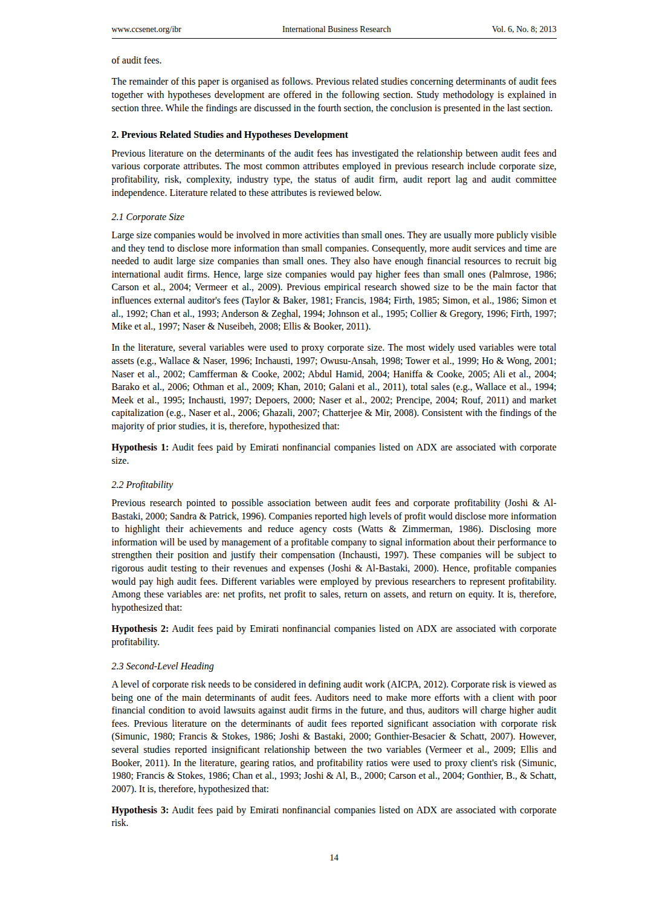www.ccsenet.org/ibr International Business Research Vol. 6, No. 8; 2013
of audit fees.
The remainder of this paper is organised as follows. Previous related studies concerning determinants of audit fees together with hypotheses development are offered in the following section. Study methodology is explained in section three. While the findings are discussed in the fourth section, the conclusion is presented in the last section.
2. Previous Related Studies and Hypotheses Development
Previous literature on the determinants of the audit fees has investigated the relationship between audit fees and various corporate attributes. The most common attributes employed in previous research include corporate size, profitability, risk, complexity, industry type, the status of audit firm, audit report lag and audit committee independence. Literature related to these attributes is reviewed below.
2.1 Corporate Size
Large size companies would be involved in more activities than small ones. They are usually more publicly visible and they tend to disclose more information than small companies. Consequently, more audit services and time are needed to audit large size companies than small ones. They also have enough financial resources to recruit big international audit firms. Hence, large size companies would pay higher fees than small ones (Palmrose, 1986; Carson et al., 2004; Vermeer et al., 2009). Previous empirical research showed size to be the main factor that influences external auditor's fees (Taylor & Baker, 1981; Francis, 1984; Firth, 1985; Simon, et al., 1986; Simon et al., 1992; Chan et al., 1993; Anderson & Zeghal, 1994; Johnson et al., 1995; Collier & Gregory, 1996; Firth, 1997; Mike et al., 1997; Naser & Nuseibeh, 2008; Ellis & Booker, 2011).
In the literature, several variables were used to proxy corporate size. The most widely used variables were total assets (e.g., Wallace & Naser, 1996; Inchausti, 1997; Owusu-Ansah, 1998; Tower et al., 1999; Ho & Wong, 2001; Naser et al., 2002; Camfferman & Cooke, 2002; Abdul Hamid, 2004; Haniffa & Cooke, 2005; Ali et al., 2004; Barako et al., 2006; Othman et al., 2009; Khan, 2010; Galani et al., 2011), total sales (e.g., Wallace et al., 1994; Meek et al., 1995; Inchausti, 1997; Depoers, 2000; Naser et al., 2002; Prencipe, 2004; Rouf, 2011) and market capitalization (e.g., Naser et al., 2006; Ghazali, 2007; Chatterjee & Mir, 2008). Consistent with the findings of the majority of prior studies, it is, therefore, hypothesized that:
Hypothesis 1: Audit fees paid by Emirati nonfinancial companies listed on ADX are associated with corporate size.
2.2 Profitability
Previous research pointed to possible association between audit fees and corporate profitability (Joshi & Al-Bastaki, 2000; Sandra & Patrick, 1996). Companies reported high levels of profit would disclose more information to highlight their achievements and reduce agency costs (Watts & Zimmerman, 1986). Disclosing more information will be used by management of a profitable company to signal information about their performance to strengthen their position and justify their compensation (Inchausti, 1997). These companies will be subject to rigorous audit testing to their revenues and expenses (Joshi & Al-Bastaki, 2000). Hence, profitable companies would pay high audit fees. Different variables were employed by previous researchers to represent profitability. Among these variables are: net profits, net profit to sales, return on assets, and return on equity. It is, therefore, hypothesized that:
Hypothesis 2: Audit fees paid by Emirati nonfinancial companies listed on ADX are associated with corporate profitability.
2.3 Second-Level Heading
A level of corporate risk needs to be considered in defining audit work (AICPA, 2012). Corporate risk is viewed as being one of the main determinants of audit fees. Auditors need to make more efforts with a client with poor financial condition to avoid lawsuits against audit firms in the future, and thus, auditors will charge higher audit fees. Previous literature on the determinants of audit fees reported significant association with corporate risk (Simunic, 1980; Francis & Stokes, 1986; Joshi & Bastaki, 2000; Gonthier-Besacier & Schatt, 2007). However, several studies reported insignificant relationship between the two variables (Vermeer et al., 2009; Ellis and Booker, 2011). In the literature, gearing ratios, and profitability ratios were used to proxy client's risk (Simunic, 1980; Francis & Stokes, 1986; Chan et al., 1993; Joshi & Al, B., 2000; Carson et al., 2004; Gonthier, B., & Schatt, 2007). It is, therefore, hypothesized that:
Hypothesis 3: Audit fees paid by Emirati nonfinancial companies listed on ADX are associated with corporate risk.
14